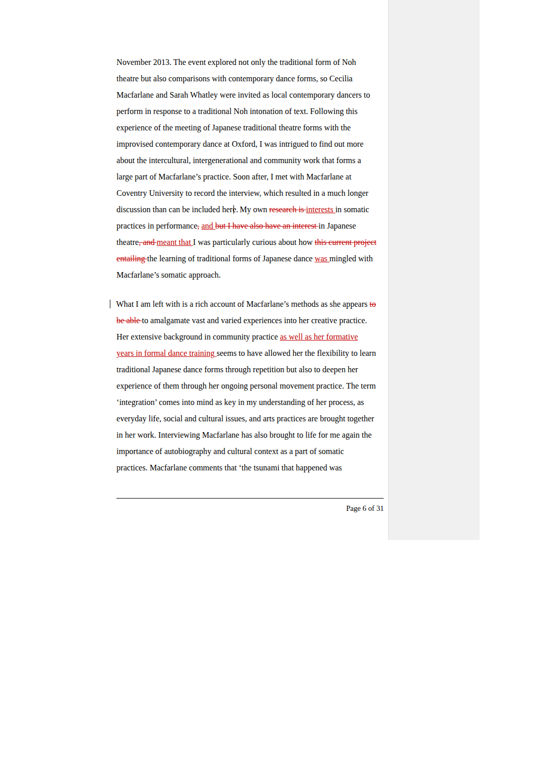November 2013. The event explored not only the traditional form of Noh theatre but also comparisons with contemporary dance forms, so Cecilia Macfarlane and Sarah Whatley were invited as local contemporary dancers to perform in response to a traditional Noh intonation of text. Following this experience of the meeting of Japanese traditional theatre forms with the improvised contemporary dance at Oxford, I was intrigued to find out more about the intercultural, intergenerational and community work that forms a large part of Macfarlane’s practice. Soon after, I met with Macfarlane at Coventry University to record the interview, which resulted in a much longer discussion than can be included here. My own research is interests in somatic practices in performance, and but I have also have an interest in Japanese theatre, and meant that I was particularly curious about how this current project entailing the learning of traditional forms of Japanese dance was mingled with Macfarlane’s somatic approach.
What I am left with is a rich account of Macfarlane’s methods as she appears to be able to amalgamate vast and varied experiences into her creative practice. Her extensive background in community practice as well as her formative years in formal dance training seems to have allowed her the flexibility to learn traditional Japanese dance forms through repetition but also to deepen her experience of them through her ongoing personal movement practice. The term ‘integration’ comes into mind as key in my understanding of her process, as everyday life, social and cultural issues, and arts practices are brought together in her work. Interviewing Macfarlane has also brought to life for me again the importance of autobiography and cultural context as a part of somatic practices. Macfarlane comments that ‘the tsunami that happened was
Page 6 of 31